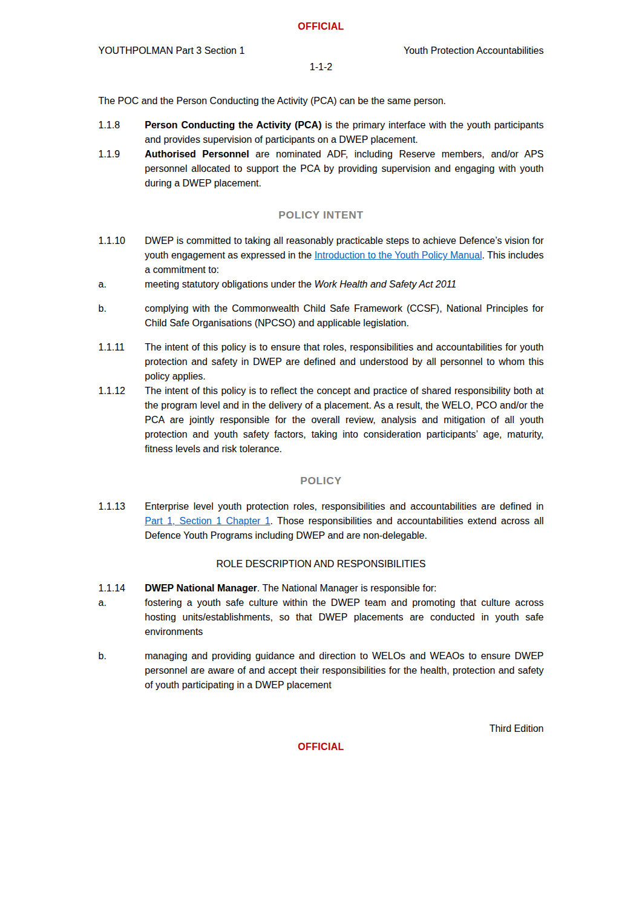OFFICIAL
YOUTHPOLMAN Part 3 Section 1 Youth Protection Accountabilities
1-1-2
The POC and the Person Conducting the Activity (PCA) can be the same person.
1.1.8 Person Conducting the Activity (PCA) is the primary interface with the youth participants and provides supervision of participants on a DWEP placement.
1.1.9 Authorised Personnel are nominated ADF, including Reserve members, and/or APS personnel allocated to support the PCA by providing supervision and engaging with youth during a DWEP placement.
POLICY INTENT
1.1.10 DWEP is committed to taking all reasonably practicable steps to achieve Defence’s vision for youth engagement as expressed in the Introduction to the Youth Policy Manual. This includes a commitment to:
a. meeting statutory obligations under the Work Health and Safety Act 2011
b. complying with the Commonwealth Child Safe Framework (CCSF), National Principles for Child Safe Organisations (NPCSO) and applicable legislation.
1.1.11 The intent of this policy is to ensure that roles, responsibilities and accountabilities for youth protection and safety in DWEP are defined and understood by all personnel to whom this policy applies.
1.1.12 The intent of this policy is to reflect the concept and practice of shared responsibility both at the program level and in the delivery of a placement. As a result, the WELO, PCO and/or the PCA are jointly responsible for the overall review, analysis and mitigation of all youth protection and youth safety factors, taking into consideration participants’ age, maturity, fitness levels and risk tolerance.
POLICY
1.1.13 Enterprise level youth protection roles, responsibilities and accountabilities are defined in Part 1, Section 1 Chapter 1. Those responsibilities and accountabilities extend across all Defence Youth Programs including DWEP and are non-delegable.
ROLE DESCRIPTION AND RESPONSIBILITIES
1.1.14 DWEP National Manager. The National Manager is responsible for:
a. fostering a youth safe culture within the DWEP team and promoting that culture across hosting units/establishments, so that DWEP placements are conducted in youth safe environments
b. managing and providing guidance and direction to WELOs and WEAOs to ensure DWEP personnel are aware of and accept their responsibilities for the health, protection and safety of youth participating in a DWEP placement
Third Edition
OFFICIAL